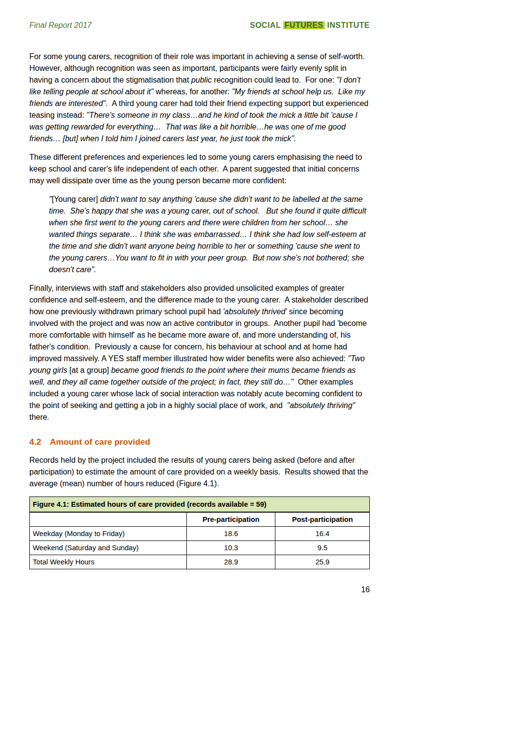Final Report 2017
SOCIAL FUTURES INSTITUTE
For some young carers, recognition of their role was important in achieving a sense of self-worth. However, although recognition was seen as important, participants were fairly evenly split in having a concern about the stigmatisation that public recognition could lead to. For one: "I don't like telling people at school about it" whereas, for another: "My friends at school help us. Like my friends are interested". A third young carer had told their friend expecting support but experienced teasing instead: "There's someone in my class…and he kind of took the mick a little bit 'cause I was getting rewarded for everything… That was like a bit horrible…he was one of me good friends… [but] when I told him I joined carers last year, he just took the mick".
These different preferences and experiences led to some young carers emphasising the need to keep school and carer's life independent of each other. A parent suggested that initial concerns may well dissipate over time as the young person became more confident:
"[Young carer] didn't want to say anything 'cause she didn't want to be labelled at the same time. She's happy that she was a young carer, out of school. But she found it quite difficult when she first went to the young carers and there were children from her school… she wanted things separate… I think she was embarrassed… I think she had low self-esteem at the time and she didn't want anyone being horrible to her or something 'cause she went to the young carers…You want to fit in with your peer group. But now she's not bothered; she doesn't care".
Finally, interviews with staff and stakeholders also provided unsolicited examples of greater confidence and self-esteem, and the difference made to the young carer. A stakeholder described how one previously withdrawn primary school pupil had 'absolutely thrived' since becoming involved with the project and was now an active contributor in groups. Another pupil had 'become more comfortable with himself' as he became more aware of, and more understanding of, his father's condition. Previously a cause for concern, his behaviour at school and at home had improved massively. A YES staff member illustrated how wider benefits were also achieved: "Two young girls [at a group] became good friends to the point where their mums became friends as well, and they all came together outside of the project; in fact, they still do…" Other examples included a young carer whose lack of social interaction was notably acute becoming confident to the point of seeking and getting a job in a highly social place of work, and "absolutely thriving" there.
4.2 Amount of care provided
Records held by the project included the results of young carers being asked (before and after participation) to estimate the amount of care provided on a weekly basis. Results showed that the average (mean) number of hours reduced (Figure 4.1).
Figure 4.1: Estimated hours of care provided (records available = 59)
| | Pre-participation | Post-participation |
| --- | --- | --- |
| Weekday (Monday to Friday) | 18.6 | 16.4 |
| Weekend (Saturday and Sunday) | 10.3 | 9.5 |
| Total Weekly Hours | 28.9 | 25.9 |
16